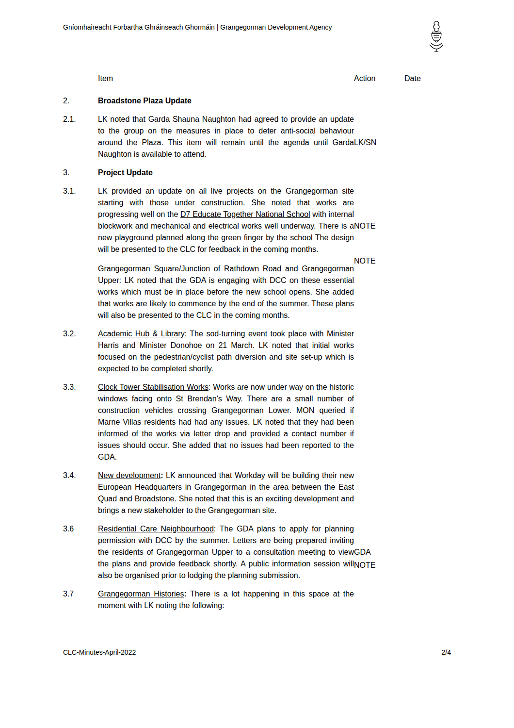Gníomhaireacht Forbartha Ghráinseach Ghormáin | Grangegorman Development Agency
| | Item | Action | Date |
| --- | --- | --- | --- |
| 2. | Broadstone Plaza Update | | |
| 2.1. | LK noted that Garda Shauna Naughton had agreed to provide an update to the group on the measures in place to deter anti-social behaviour around the Plaza. This item will remain until the agenda until Garda Naughton is available to attend. | LK/SN | |
| 3. | Project Update | | |
| 3.1. | LK provided an update on all live projects on the Grangegorman site starting with those under construction. She noted that works are progressing well on the D7 Educate Together National School with internal blockwork and mechanical and electrical works well underway. There is a new playground planned along the green finger by the school The design will be presented to the CLC for feedback in the coming months. Grangegorman Square/Junction of Rathdown Road and Grangegorman Upper: LK noted that the GDA is engaging with DCC on these essential works which must be in place before the new school opens. She added that works are likely to commence by the end of the summer. These plans will also be presented to the CLC in the coming months. | NOTE NOTE | |
| 3.2. | Academic Hub & Library : The sod-turning event took place with Minister Harris and Minister Donohoe on 21 March. LK noted that initial works focused on the pedestrian/cyclist path diversion and site set-up which is expected to be completed shortly. | | |
| 3.3. | Clock Tower Stabilisation Works : Works are now under way on the historic windows facing onto St Brendan's Way. There are a small number of construction vehicles crossing Grangegorman Lower. MON queried if Marne Villas residents had had any issues. LK noted that they had been informed of the works via letter drop and provided a contact number if issues should occur. She added that no issues had been reported to the GDA. | | |
| 3.4. | New development : LK announced that Workday will be building their new European Headquarters in Grangegorman in the area between the East Quad and Broadstone. She noted that this is an exciting development and brings a new stakeholder to the Grangegorman site. | | |
| 3.6 | Residential Care Neighbourhood : The GDA plans to apply for planning permission with DCC by the summer. Letters are being prepared inviting the residents of Grangegorman Upper to a consultation meeting to view the plans and provide feedback shortly. A public information session will also be organised prior to lodging the planning submission. | GDA NOTE | |
| 3.7 | Grangegorman Histories : There is a lot happening in this space at the moment with LK noting the following: | | |
CLC-Minutes-April-2022
2/4